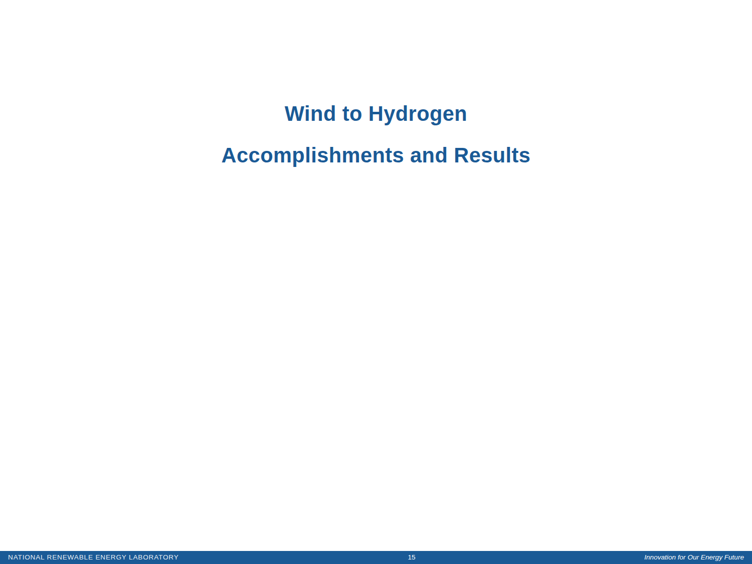Wind to Hydrogen
Accomplishments and Results
National Renewable Energy Laboratory 15 Innovation for Our Energy Future